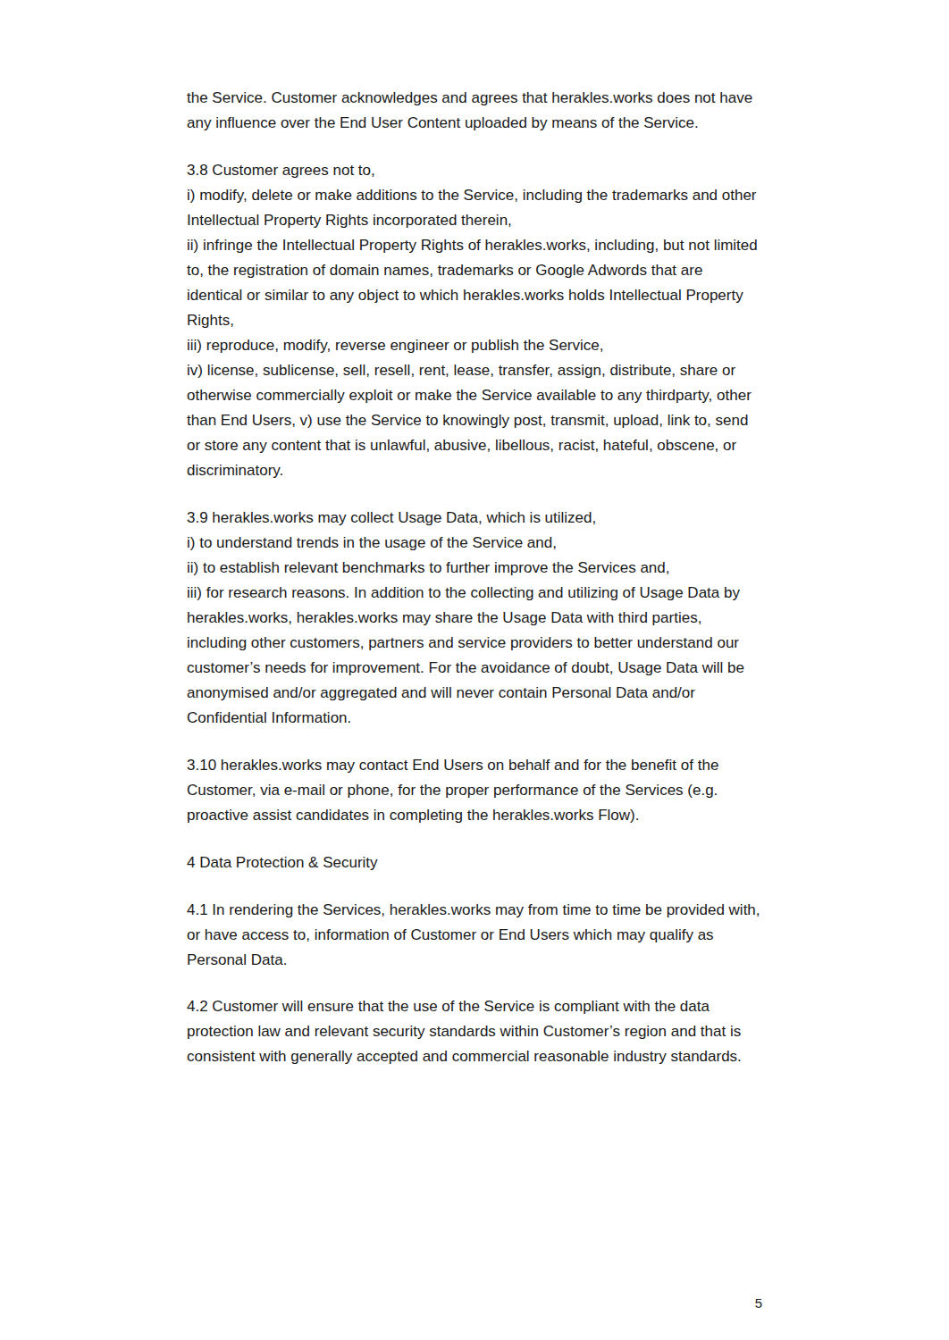the Service. Customer acknowledges and agrees that herakles.works does not have any influence over the End User Content uploaded by means of the Service.
3.8 Customer agrees not to,
i) modify, delete or make additions to the Service, including the trademarks and other Intellectual Property Rights incorporated therein,
ii) infringe the Intellectual Property Rights of herakles.works, including, but not limited to, the registration of domain names, trademarks or Google Adwords that are identical or similar to any object to which herakles.works holds Intellectual Property Rights,
iii) reproduce, modify, reverse engineer or publish the Service,
iv) license, sublicense, sell, resell, rent, lease, transfer, assign, distribute, share or otherwise commercially exploit or make the Service available to any thirdparty, other than End Users, v) use the Service to knowingly post, transmit, upload, link to, send or store any content that is unlawful, abusive, libellous, racist, hateful, obscene, or discriminatory.
3.9 herakles.works may collect Usage Data, which is utilized,
i) to understand trends in the usage of the Service and,
ii) to establish relevant benchmarks to further improve the Services and,
iii) for research reasons. In addition to the collecting and utilizing of Usage Data by herakles.works, herakles.works may share the Usage Data with third parties, including other customers, partners and service providers to better understand our customer’s needs for improvement. For the avoidance of doubt, Usage Data will be anonymised and/or aggregated and will never contain Personal Data and/or Confidential Information.
3.10 herakles.works may contact End Users on behalf and for the benefit of the Customer, via e-mail or phone, for the proper performance of the Services (e.g. proactive assist candidates in completing the herakles.works Flow).
4 Data Protection & Security
4.1 In rendering the Services, herakles.works may from time to time be provided with, or have access to, information of Customer or End Users which may qualify as Personal Data.
4.2 Customer will ensure that the use of the Service is compliant with the data protection law and relevant security standards within Customer’s region and that is consistent with generally accepted and commercial reasonable industry standards.
5